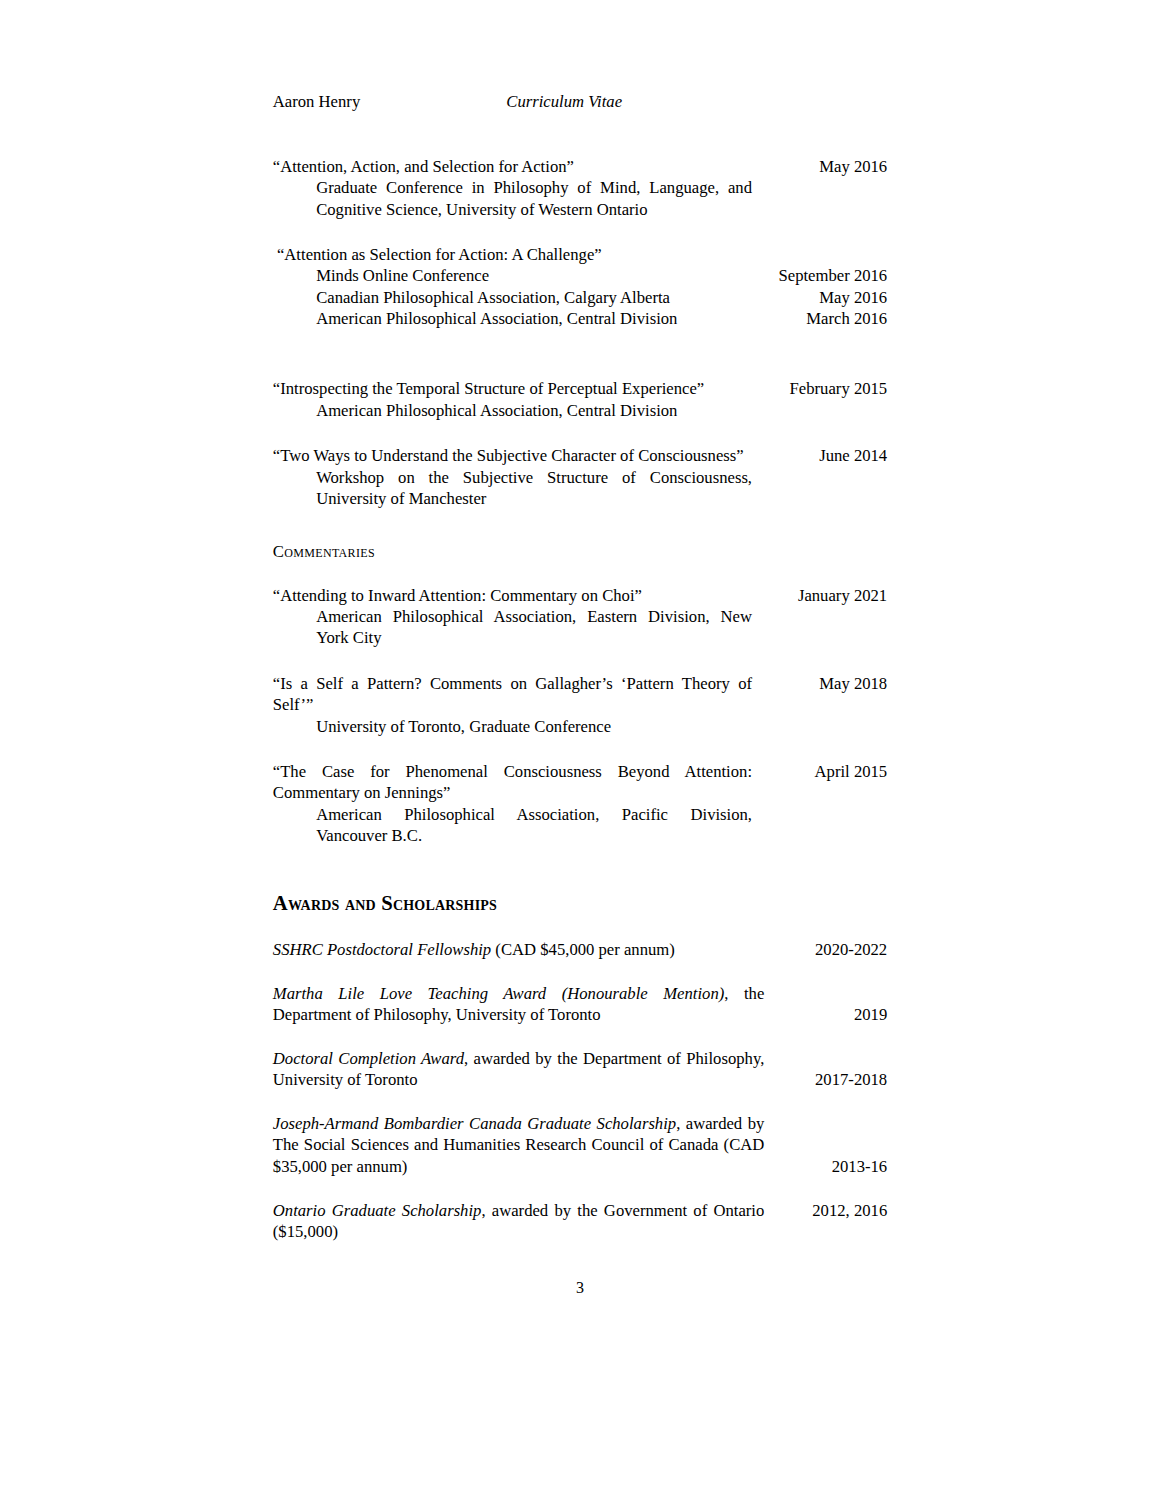Aaron Henry
Curriculum Vitae
“Attention, Action, and Selection for Action”
Graduate Conference in Philosophy of Mind, Language, and Cognitive Science, University of Western Ontario
May 2016
“Attention as Selection for Action: A Challenge”
Minds Online Conference September 2016
Canadian Philosophical Association, Calgary Alberta May 2016
American Philosophical Association, Central Division March 2016
“Introspecting the Temporal Structure of Perceptual Experience”
American Philosophical Association, Central Division
February 2015
“Two Ways to Understand the Subjective Character of Consciousness”
Workshop on the Subjective Structure of Consciousness, University of Manchester
June 2014
Commentaries
“Attending to Inward Attention: Commentary on Choi”
American Philosophical Association, Eastern Division, New York City
January 2021
“Is a Self a Pattern? Comments on Gallagher’s ‘Pattern Theory of Self’”
University of Toronto, Graduate Conference
May 2018
“The Case for Phenomenal Consciousness Beyond Attention: Commentary on Jennings”
American Philosophical Association, Pacific Division, Vancouver B.C.
April 2015
Awards and Scholarships
SSHRC Postdoctoral Fellowship (CAD $45,000 per annum)
2020-2022
Martha Lile Love Teaching Award (Honourable Mention), the Department of Philosophy, University of Toronto
2019
Doctoral Completion Award, awarded by the Department of Philosophy, University of Toronto
2017-2018
Joseph-Armand Bombardier Canada Graduate Scholarship, awarded by The Social Sciences and Humanities Research Council of Canada (CAD $35,000 per annum)
2013-16
Ontario Graduate Scholarship, awarded by the Government of Ontario ($15,000)
2012, 2016
3